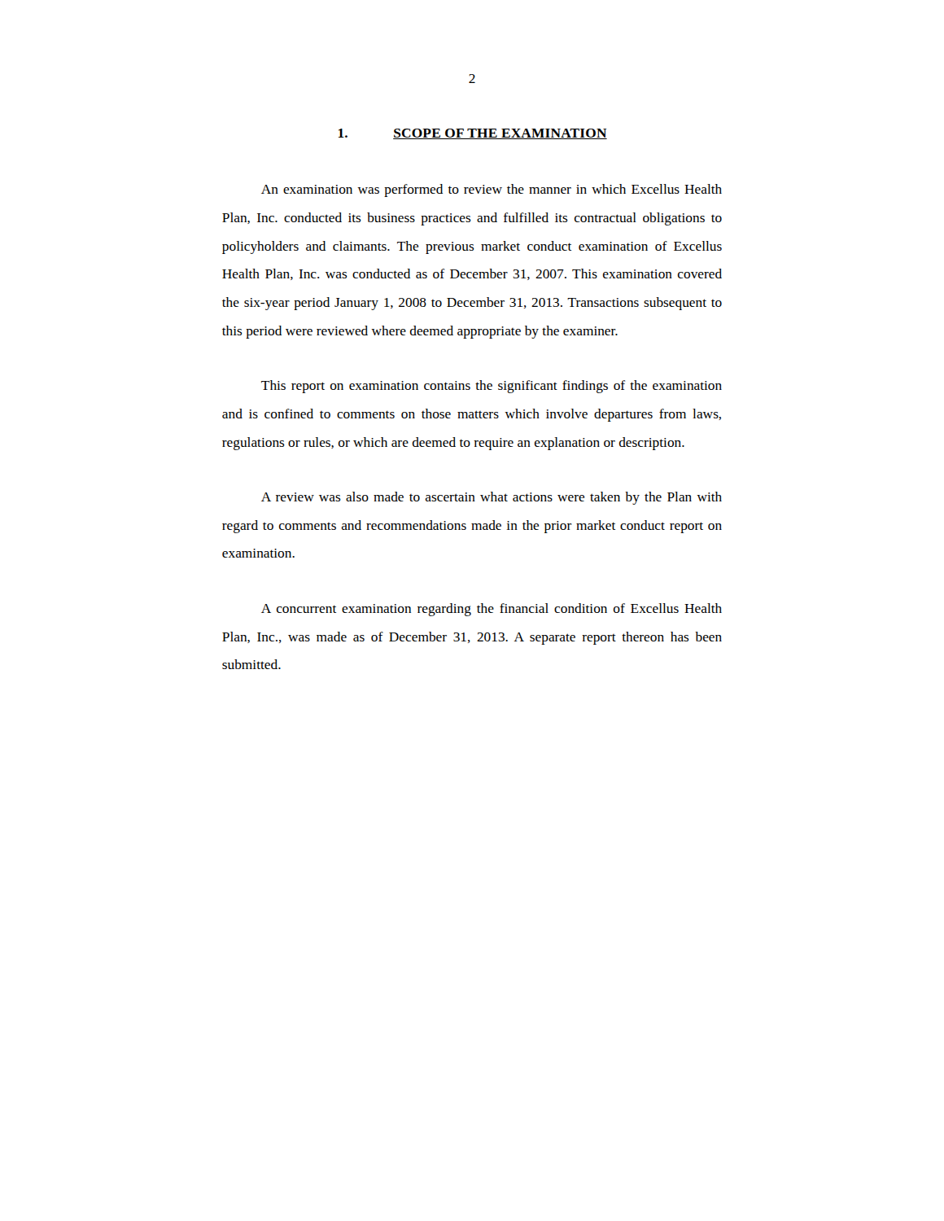2
1. SCOPE OF THE EXAMINATION
An examination was performed to review the manner in which Excellus Health Plan, Inc. conducted its business practices and fulfilled its contractual obligations to policyholders and claimants. The previous market conduct examination of Excellus Health Plan, Inc. was conducted as of December 31, 2007. This examination covered the six-year period January 1, 2008 to December 31, 2013. Transactions subsequent to this period were reviewed where deemed appropriate by the examiner.
This report on examination contains the significant findings of the examination and is confined to comments on those matters which involve departures from laws, regulations or rules, or which are deemed to require an explanation or description.
A review was also made to ascertain what actions were taken by the Plan with regard to comments and recommendations made in the prior market conduct report on examination.
A concurrent examination regarding the financial condition of Excellus Health Plan, Inc., was made as of December 31, 2013. A separate report thereon has been submitted.